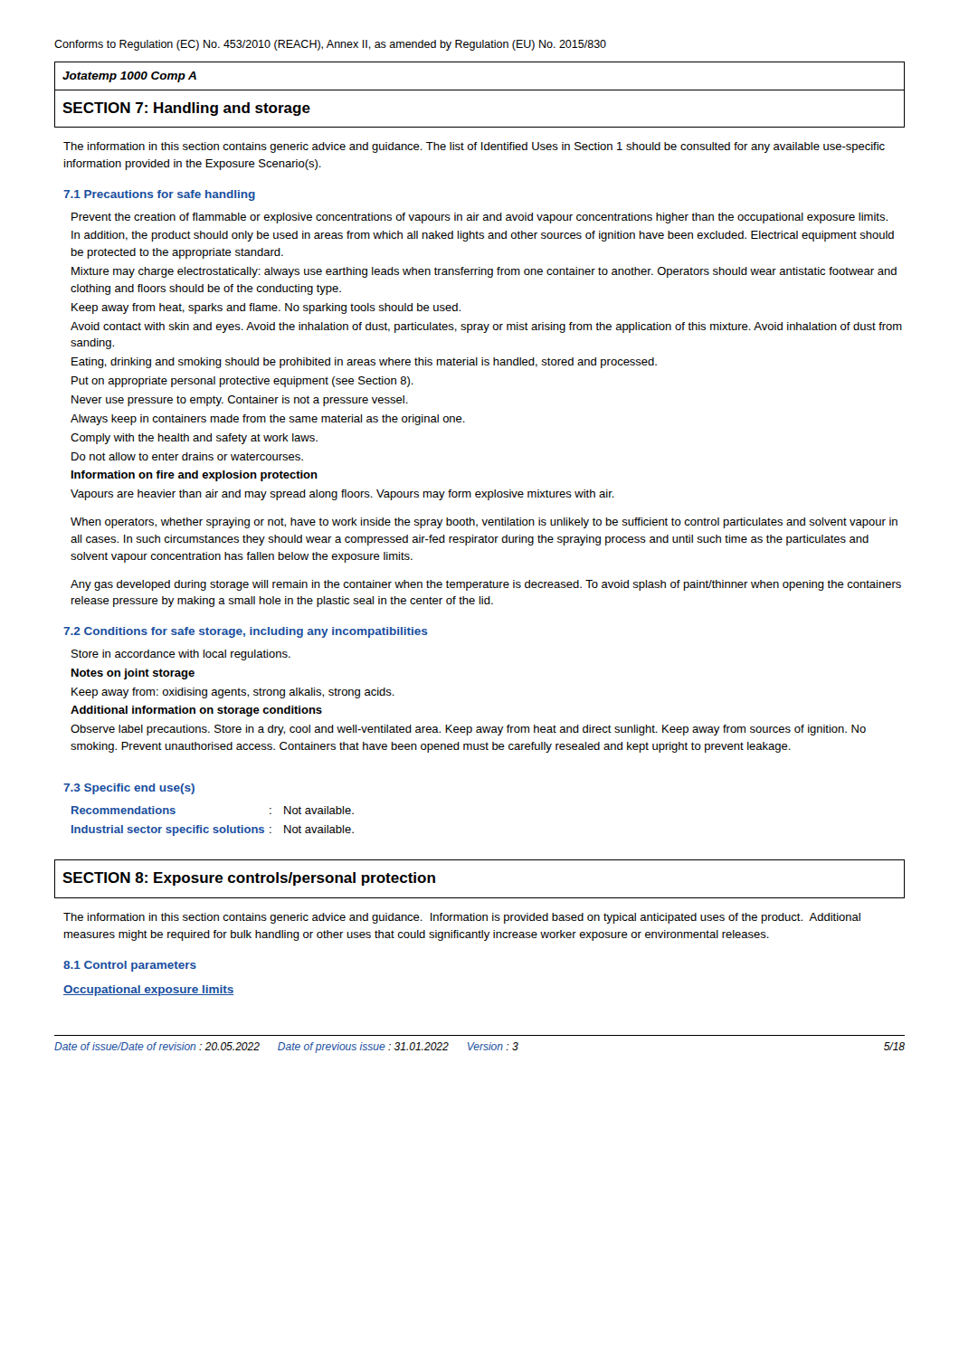Conforms to Regulation (EC) No. 453/2010 (REACH), Annex II, as amended by Regulation (EU) No. 2015/830
Jotatemp 1000 Comp A
SECTION 7: Handling and storage
The information in this section contains generic advice and guidance. The list of Identified Uses in Section 1 should be consulted for any available use-specific information provided in the Exposure Scenario(s).
7.1 Precautions for safe handling
Prevent the creation of flammable or explosive concentrations of vapours in air and avoid vapour concentrations higher than the occupational exposure limits.
In addition, the product should only be used in areas from which all naked lights and other sources of ignition have been excluded. Electrical equipment should be protected to the appropriate standard.
Mixture may charge electrostatically: always use earthing leads when transferring from one container to another. Operators should wear antistatic footwear and clothing and floors should be of the conducting type.
Keep away from heat, sparks and flame. No sparking tools should be used.
Avoid contact with skin and eyes. Avoid the inhalation of dust, particulates, spray or mist arising from the application of this mixture. Avoid inhalation of dust from sanding.
Eating, drinking and smoking should be prohibited in areas where this material is handled, stored and processed.
Put on appropriate personal protective equipment (see Section 8).
Never use pressure to empty. Container is not a pressure vessel.
Always keep in containers made from the same material as the original one.
Comply with the health and safety at work laws.
Do not allow to enter drains or watercourses.
Information on fire and explosion protection
Vapours are heavier than air and may spread along floors. Vapours may form explosive mixtures with air.
When operators, whether spraying or not, have to work inside the spray booth, ventilation is unlikely to be sufficient to control particulates and solvent vapour in all cases. In such circumstances they should wear a compressed air-fed respirator during the spraying process and until such time as the particulates and solvent vapour concentration has fallen below the exposure limits.
Any gas developed during storage will remain in the container when the temperature is decreased. To avoid splash of paint/thinner when opening the containers release pressure by making a small hole in the plastic seal in the center of the lid.
7.2 Conditions for safe storage, including any incompatibilities
Store in accordance with local regulations.
Notes on joint storage
Keep away from: oxidising agents, strong alkalis, strong acids.
Additional information on storage conditions
Observe label precautions. Store in a dry, cool and well-ventilated area. Keep away from heat and direct sunlight. Keep away from sources of ignition. No smoking. Prevent unauthorised access. Containers that have been opened must be carefully resealed and kept upright to prevent leakage.
7.3 Specific end use(s)
| Recommendations | : | Not available. |
| Industrial sector specific solutions | : | Not available. |
SECTION 8: Exposure controls/personal protection
The information in this section contains generic advice and guidance. Information is provided based on typical anticipated uses of the product. Additional measures might be required for bulk handling or other uses that could significantly increase worker exposure or environmental releases.
8.1 Control parameters
Occupational exposure limits
Date of issue/Date of revision : 20.05.2022 Date of previous issue : 31.01.2022 Version : 3
5/18